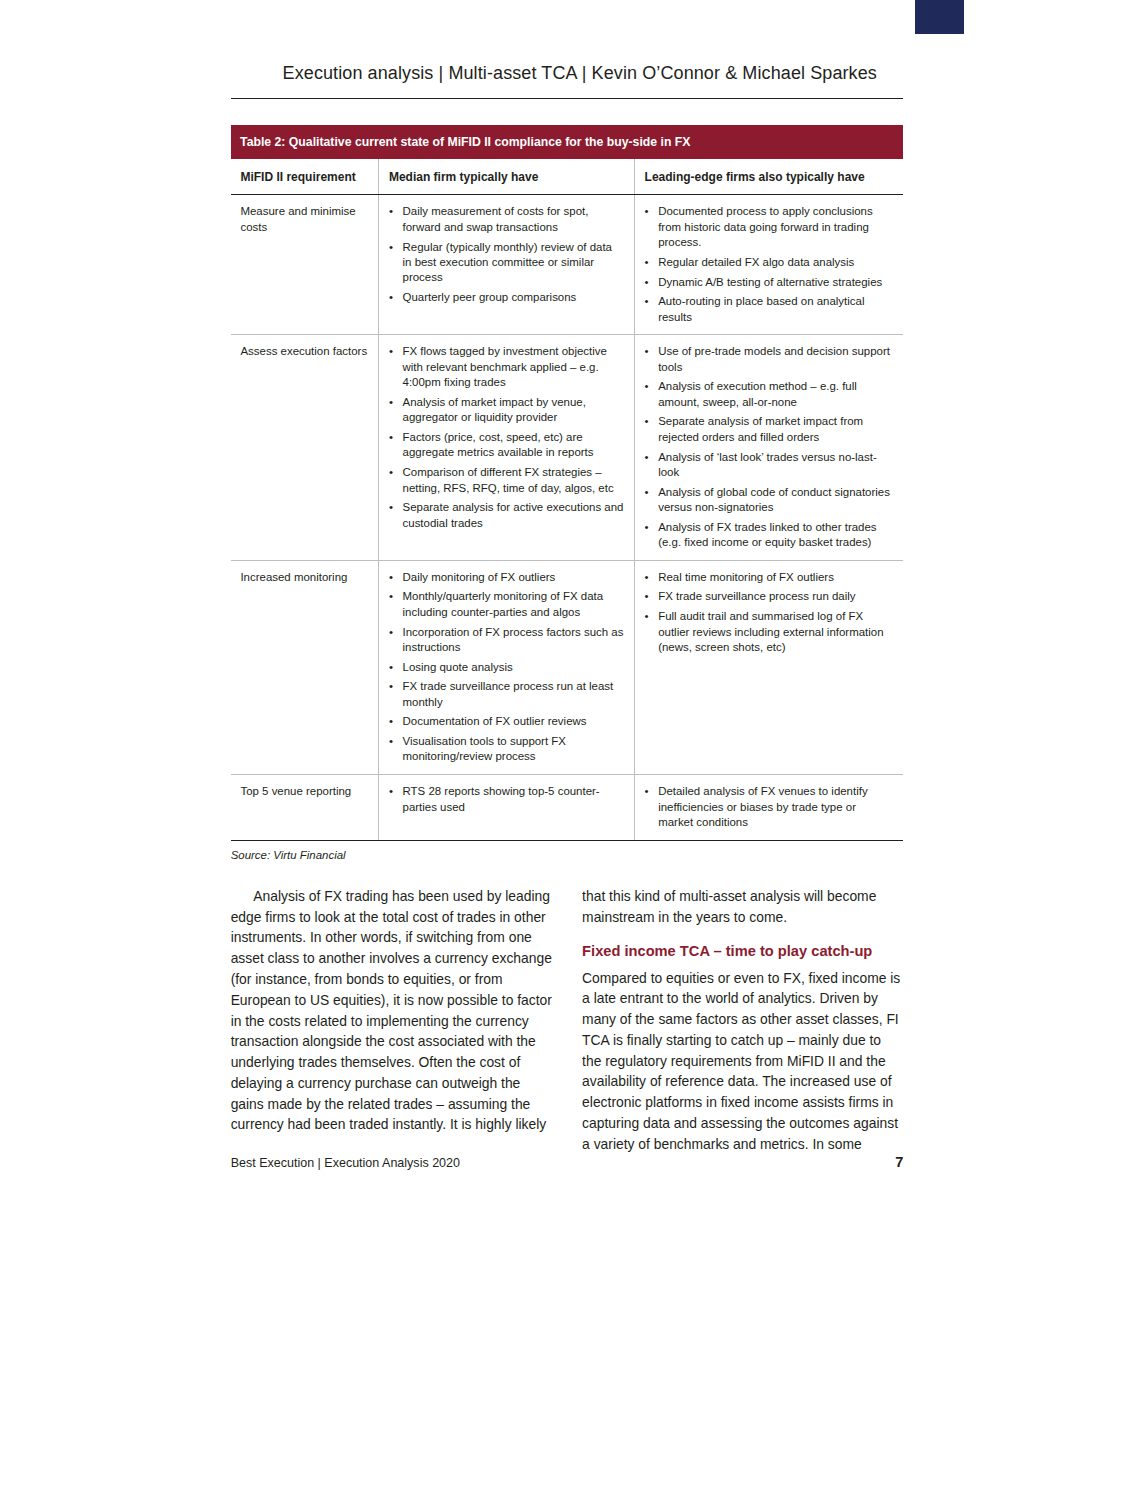Execution analysis | Multi-asset TCA | Kevin O’Connor & Michael Sparkes
Table 2: Qualitative current state of MiFID II compliance for the buy-side in FX
| MiFID II requirement | Median firm typically have | Leading-edge firms also typically have |
| --- | --- | --- |
| Measure and minimise costs | Daily measurement of costs for spot, forward and swap transactions Regular (typically monthly) review of data in best execution committee or similar process Quarterly peer group comparisons | Documented process to apply conclusions from historic data going forward in trading process. Regular detailed FX algo data analysis Dynamic A/B testing of alternative strategies Auto-routing in place based on analytical results |
| Assess execution factors | FX flows tagged by investment objective with relevant benchmark applied – e.g. 4:00pm fixing trades Analysis of market impact by venue, aggregator or liquidity provider Factors (price, cost, speed, etc) are aggregate metrics available in reports Comparison of different FX strategies – netting, RFS, RFQ, time of day, algos, etc Separate analysis for active executions and custodial trades | Use of pre-trade models and decision support tools Analysis of execution method – e.g. full amount, sweep, all-or-none Separate analysis of market impact from rejected orders and filled orders Analysis of ‘last look’ trades versus no-last-look Analysis of global code of conduct signatories versus non-signatories Analysis of FX trades linked to other trades (e.g. fixed income or equity basket trades) |
| Increased monitoring | Daily monitoring of FX outliers Monthly/quarterly monitoring of FX data including counter-parties and algos Incorporation of FX process factors such as instructions Losing quote analysis FX trade surveillance process run at least monthly Documentation of FX outlier reviews Visualisation tools to support FX monitoring/review process | Real time monitoring of FX outliers FX trade surveillance process run daily Full audit trail and summarised log of FX outlier reviews including external information (news, screen shots, etc) |
| Top 5 venue reporting | RTS 28 reports showing top-5 counter-parties used | Detailed analysis of FX venues to identify inefficiencies or biases by trade type or market conditions |
Source: Virtu Financial
Analysis of FX trading has been used by leading edge firms to look at the total cost of trades in other instruments. In other words, if switching from one asset class to another involves a currency exchange (for instance, from bonds to equities, or from European to US equities), it is now possible to factor in the costs related to implementing the currency transaction alongside the cost associated with the underlying trades themselves. Often the cost of delaying a currency purchase can outweigh the gains made by the related trades – assuming the currency had been traded instantly. It is highly likely that this kind of multi-asset analysis will become mainstream in the years to come.
Fixed income TCA – time to play catch-up
Compared to equities or even to FX, fixed income is a late entrant to the world of analytics. Driven by many of the same factors as other asset classes, FI TCA is finally starting to catch up – mainly due to the regulatory requirements from MiFID II and the availability of reference data. The increased use of electronic platforms in fixed income assists firms in capturing data and assessing the outcomes against a variety of benchmarks and metrics. In some
Best Execution | Execution Analysis 2020
7